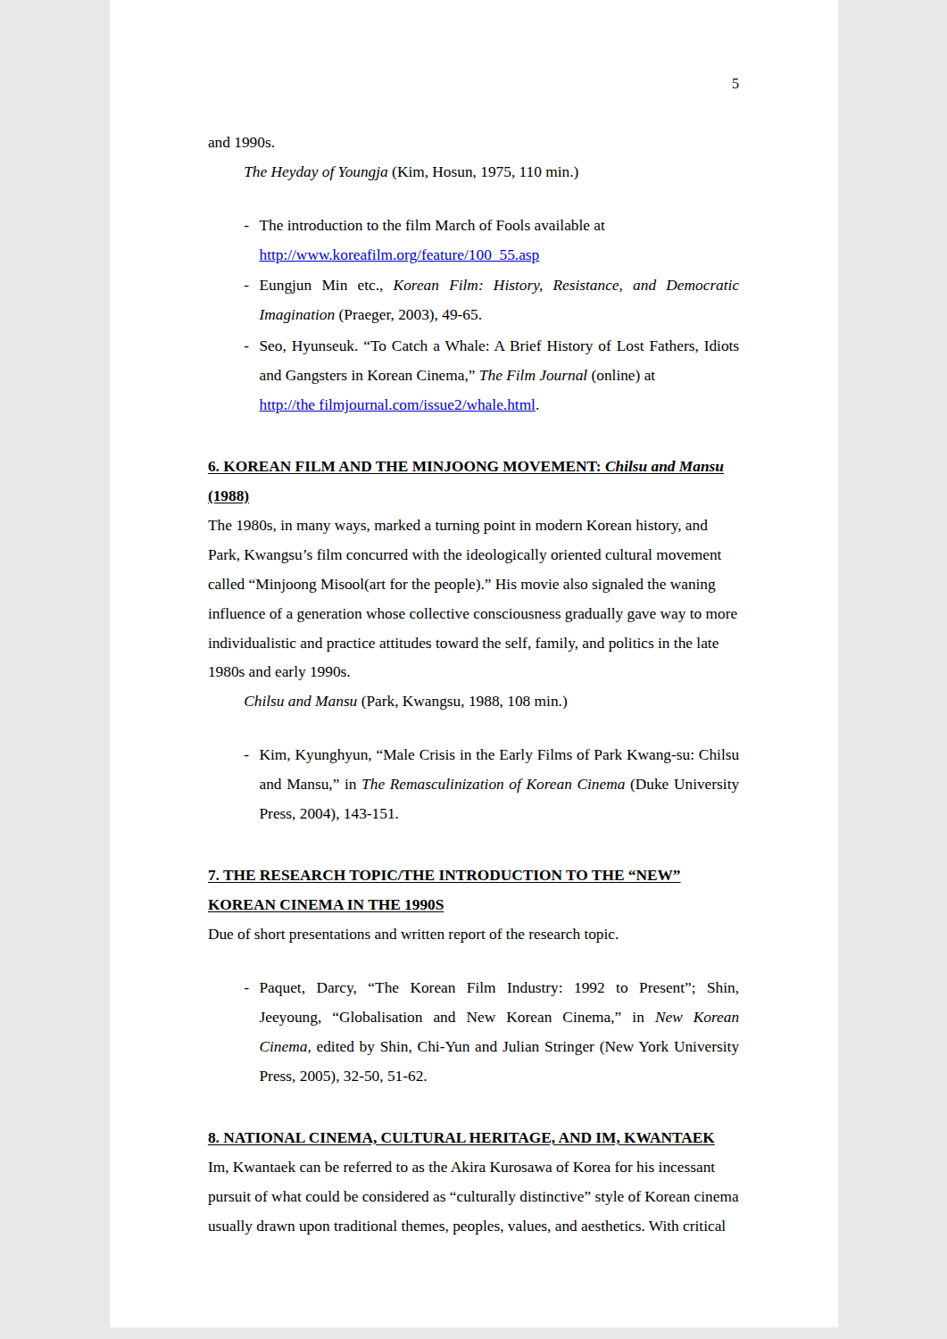5
and 1990s.
The Heyday of Youngja (Kim, Hosun, 1975, 110 min.)
The introduction to the film March of Fools available at
http://www.koreafilm.org/feature/100_55.asp
Eungjun Min etc., Korean Film: History, Resistance, and Democratic Imagination (Praeger, 2003), 49-65.
Seo, Hyunseuk. “To Catch a Whale: A Brief History of Lost Fathers, Idiots and Gangsters in Korean Cinema,” The Film Journal (online) at
http://the filmjournal.com/issue2/whale.html.
6. KOREAN FILM AND THE MINJOONG MOVEMENT: Chilsu and Mansu (1988)
The 1980s, in many ways, marked a turning point in modern Korean history, and Park, Kwangsu’s film concurred with the ideologically oriented cultural movement called “Minjoong Misool(art for the people).” His movie also signaled the waning influence of a generation whose collective consciousness gradually gave way to more individualistic and practice attitudes toward the self, family, and politics in the late 1980s and early 1990s.
Chilsu and Mansu (Park, Kwangsu, 1988, 108 min.)
Kim, Kyunghyun, “Male Crisis in the Early Films of Park Kwang-su: Chilsu and Mansu,” in The Remasculinization of Korean Cinema (Duke University Press, 2004), 143-151.
7. THE RESEARCH TOPIC/THE INTRODUCTION TO THE “NEW” KOREAN CINEMA IN THE 1990S
Due of short presentations and written report of the research topic.
Paquet, Darcy, “The Korean Film Industry: 1992 to Present”; Shin, Jeeyoung, “Globalisation and New Korean Cinema,” in New Korean Cinema, edited by Shin, Chi-Yun and Julian Stringer (New York University Press, 2005), 32-50, 51-62.
8. NATIONAL CINEMA, CULTURAL HERITAGE, AND IM, KWANTAEK
Im, Kwantaek can be referred to as the Akira Kurosawa of Korea for his incessant pursuit of what could be considered as “culturally distinctive” style of Korean cinema usually drawn upon traditional themes, peoples, values, and aesthetics. With critical